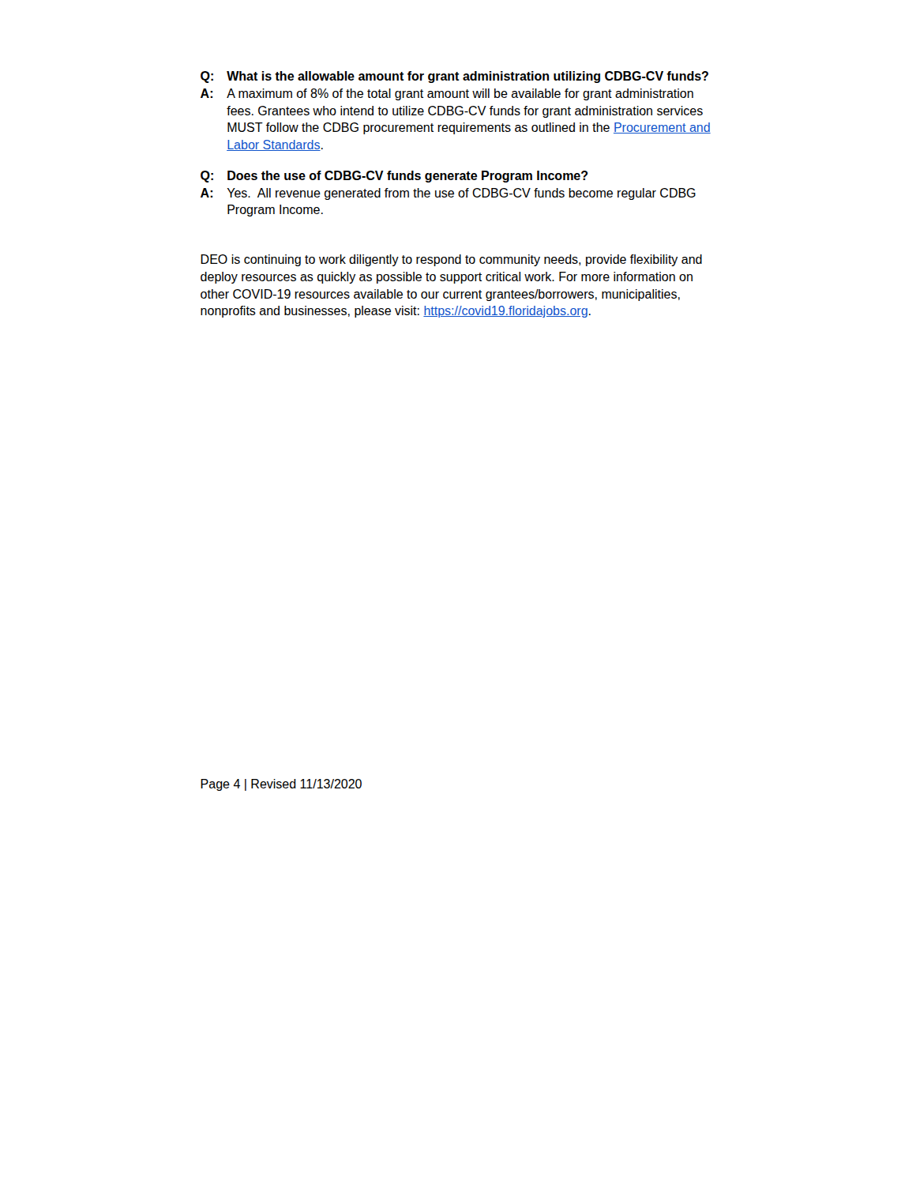Q: What is the allowable amount for grant administration utilizing CDBG-CV funds?
A: A maximum of 8% of the total grant amount will be available for grant administration fees. Grantees who intend to utilize CDBG-CV funds for grant administration services MUST follow the CDBG procurement requirements as outlined in the Procurement and Labor Standards.
Q: Does the use of CDBG-CV funds generate Program Income?
A: Yes. All revenue generated from the use of CDBG-CV funds become regular CDBG Program Income.
DEO is continuing to work diligently to respond to community needs, provide flexibility and deploy resources as quickly as possible to support critical work. For more information on other COVID-19 resources available to our current grantees/borrowers, municipalities, nonprofits and businesses, please visit: https://covid19.floridajobs.org.
Page 4 | Revised 11/13/2020